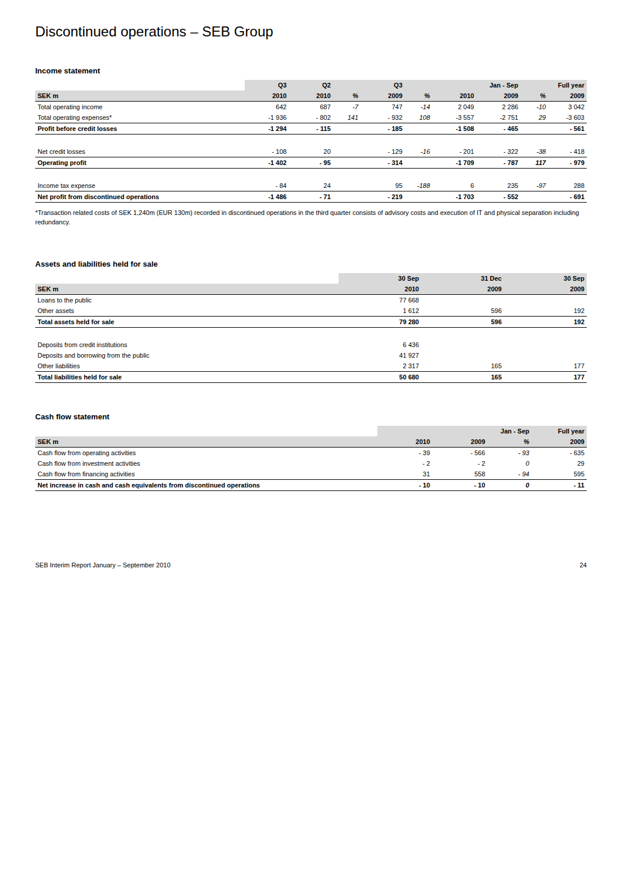Discontinued operations – SEB Group
Income statement
| | Q3 | Q2 | | Q3 | | Jan - Sep | | Full year |
| --- | --- | --- | --- | --- | --- | --- | --- | --- |
| SEK m | 2010 | 2010 | % | 2009 | % | 2010 | 2009 | % | 2009 |
| Total operating income | 642 | 687 | -7 | 747 | -14 | 2 049 | 2 286 | -10 | 3 042 |
| Total operating expenses* | -1 936 | - 802 | 141 | - 932 | 108 | -3 557 | -2 751 | 29 | -3 603 |
| Profit before credit losses | -1 294 | - 115 | | - 185 | | -1 508 | - 465 | | - 561 |
| Net credit losses | - 108 | 20 | | - 129 | -16 | - 201 | - 322 | -38 | - 418 |
| Operating profit | -1 402 | - 95 | | - 314 | | -1 709 | - 787 | 117 | - 979 |
| Income tax expense | - 84 | 24 | | 95 | -188 | 6 | 235 | -97 | 288 |
| Net profit from discontinued operations | -1 486 | - 71 | | - 219 | | -1 703 | - 552 | | - 691 |
*Transaction related costs of SEK 1,240m (EUR 130m) recorded in discontinued operations in the third quarter consists of advisory costs and execution of IT and physical separation including redundancy.
Assets and liabilities held for sale
| | 30 Sep | 31 Dec | 30 Sep |
| --- | --- | --- | --- |
| SEK m | 2010 | 2009 | 2009 |
| Loans to the public | 77 668 | | |
| Other assets | 1 612 | 596 | 192 |
| Total assets held for sale | 79 280 | 596 | 192 |
| Deposits from credit institutions | 6 436 | | |
| Deposits and borrowing from the public | 41 927 | | |
| Other liabilities | 2 317 | 165 | 177 |
| Total liabilities held for sale | 50 680 | 165 | 177 |
Cash flow statement
| | Jan - Sep | Full year |
| --- | --- | --- |
| SEK m | 2010 | 2009 | % | 2009 |
| Cash flow from operating activities | - 39 | - 566 | - 93 | - 635 |
| Cash flow from investment activities | - 2 | - 2 | 0 | 29 |
| Cash flow from financing activities | 31 | 558 | - 94 | 595 |
| Net increase in cash and cash equivalents from discontinued operations | - 10 | - 10 | 0 | - 11 |
SEB Interim Report January – September 2010 24